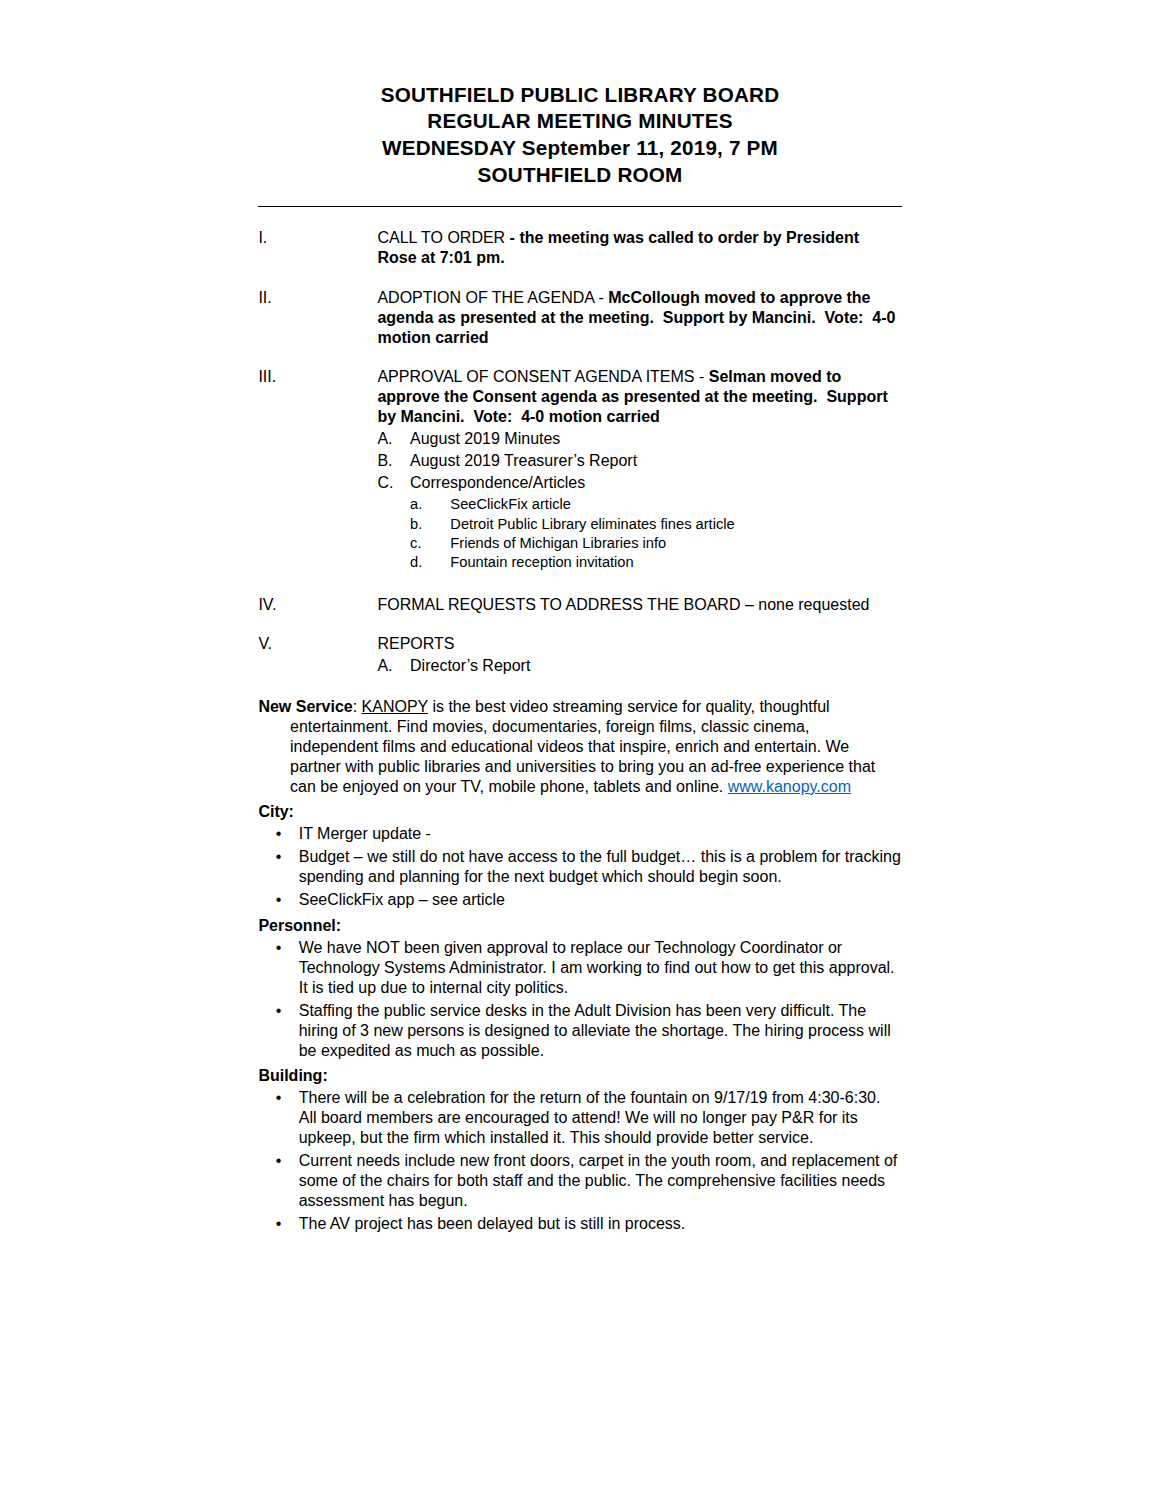SOUTHFIELD PUBLIC LIBRARY BOARD REGULAR MEETING MINUTES WEDNESDAY September 11, 2019, 7 PM SOUTHFIELD ROOM
I. CALL TO ORDER - the meeting was called to order by President Rose at 7:01 pm.
II. ADOPTION OF THE AGENDA - McCollough moved to approve the agenda as presented at the meeting. Support by Mancini. Vote: 4-0 motion carried
III. APPROVAL OF CONSENT AGENDA ITEMS - Selman moved to approve the Consent agenda as presented at the meeting. Support by Mancini. Vote: 4-0 motion carried
A. August 2019 Minutes
B. August 2019 Treasurer’s Report
C. Correspondence/Articles
a. SeeClickFix article
b. Detroit Public Library eliminates fines article
c. Friends of Michigan Libraries info
d. Fountain reception invitation
IV. FORMAL REQUESTS TO ADDRESS THE BOARD – none requested
V. REPORTS
A. Director’s Report
New Service: KANOPY is the best video streaming service for quality, thoughtful entertainment. Find movies, documentaries, foreign films, classic cinema, independent films and educational videos that inspire, enrich and entertain. We partner with public libraries and universities to bring you an ad-free experience that can be enjoyed on your TV, mobile phone, tablets and online. www.kanopy.com
City:
IT Merger update -
Budget – we still do not have access to the full budget… this is a problem for tracking spending and planning for the next budget which should begin soon.
SeeClickFix app – see article
Personnel:
We have NOT been given approval to replace our Technology Coordinator or Technology Systems Administrator. I am working to find out how to get this approval. It is tied up due to internal city politics.
Staffing the public service desks in the Adult Division has been very difficult. The hiring of 3 new persons is designed to alleviate the shortage. The hiring process will be expedited as much as possible.
Building:
There will be a celebration for the return of the fountain on 9/17/19 from 4:30-6:30. All board members are encouraged to attend! We will no longer pay P&R for its upkeep, but the firm which installed it. This should provide better service.
Current needs include new front doors, carpet in the youth room, and replacement of some of the chairs for both staff and the public. The comprehensive facilities needs assessment has begun.
The AV project has been delayed but is still in process.